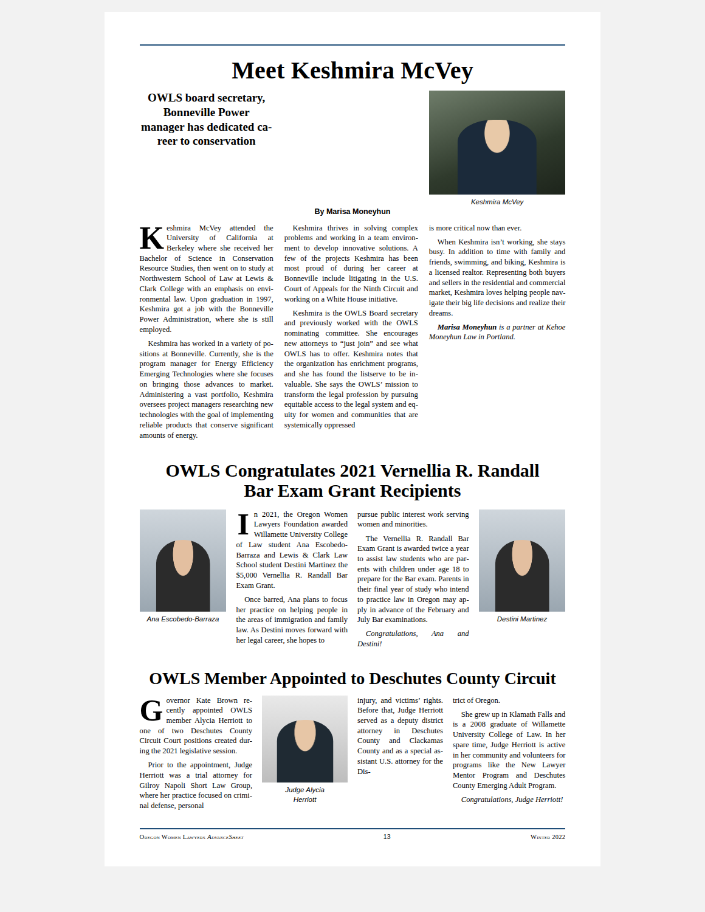Meet Keshmira McVey
OWLS board secretary, Bonneville Power
manager has dedicated career to conservation
Keshmira McVey
By Marisa Moneyhun
Keshmira McVey attended the University of California at Berkeley where she received her Bachelor of Science in Conservation Resource Studies, then went on to study at Northwestern School of Law at Lewis & Clark College with an emphasis on environmental law. Upon graduation in 1997, Keshmira got a job with the Bonneville Power Administration, where she is still employed.
Keshmira has worked in a variety of positions at Bonneville. Currently, she is the program manager for Energy Efficiency Emerging Technologies where she focuses on bringing those advances to market. Administering a vast portfolio, Keshmira oversees project managers researching new technologies with the goal of implementing reliable products that conserve significant amounts of energy.
Keshmira thrives in solving complex problems and working in a team environment to develop innovative solutions. A few of the projects Keshmira has been most proud of during her career at Bonneville include litigating in the U.S. Court of Appeals for the Ninth Circuit and working on a White House initiative.
Keshmira is the OWLS Board secretary and previously worked with the OWLS nominating committee. She encourages new attorneys to “just join” and see what OWLS has to offer. Keshmira notes that the organization has enrichment programs, and she has found the listserve to be invaluable. She says the OWLS’ mission to transform the legal profession by pursuing equitable access to the legal system and equity for women and communities that are systemically oppressed
is more critical now than ever.
When Keshmira isn’t working, she stays busy. In addition to time with family and friends, swimming, and biking, Keshmira is a licensed realtor. Representing both buyers and sellers in the residential and commercial market, Keshmira loves helping people navigate their big life decisions and realize their dreams.
Marisa Moneyhun is a partner at Kehoe Moneyhun Law in Portland.
OWLS Congratulates 2021 Vernellia R. Randall
Bar Exam Grant Recipients
Ana Escobedo-Barraza
In 2021, the Oregon Women Lawyers Foundation awarded Willamette University College of Law student Ana Escobedo-Barraza and Lewis & Clark Law School student Destini Martinez the $5,000 Vernellia R. Randall Bar Exam Grant.
Once barred, Ana plans to focus her practice on helping people in the areas of immigration and family law. As Destini moves forward with her legal career, she hopes to
pursue public interest work serving women and minorities.
The Vernellia R. Randall Bar Exam Grant is awarded twice a year to assist law students who are parents with children under age 18 to prepare for the Bar exam. Parents in their final year of study who intend to practice law in Oregon may apply in advance of the February and July Bar examinations.
Congratulations, Ana and Destini!
Destini Martinez
OWLS Member Appointed to Deschutes County Circuit
Governor Kate Brown recently appointed OWLS member Alycia Herriott to one of two Deschutes County Circuit Court positions created during the 2021 legislative session.
Prior to the appointment, Judge Herriott was a trial attorney for Gilroy Napoli Short Law Group, where her practice focused on criminal defense, personal
Judge Alycia
Herriott
injury, and victims’ rights. Before that, Judge Herriott served as a deputy district attorney in Deschutes County and Clackamas County and as a special assistant U.S. attorney for the Dis-
trict of Oregon.
She grew up in Klamath Falls and is a 2008 graduate of Willamette University College of Law. In her spare time, Judge Herriott is active in her community and volunteers for programs like the New Lawyer Mentor Program and Deschutes County Emerging Adult Program.
Congratulations, Judge Herriott!
Oregon Women Lawyers AdvanceSheet
13
Winter 2022